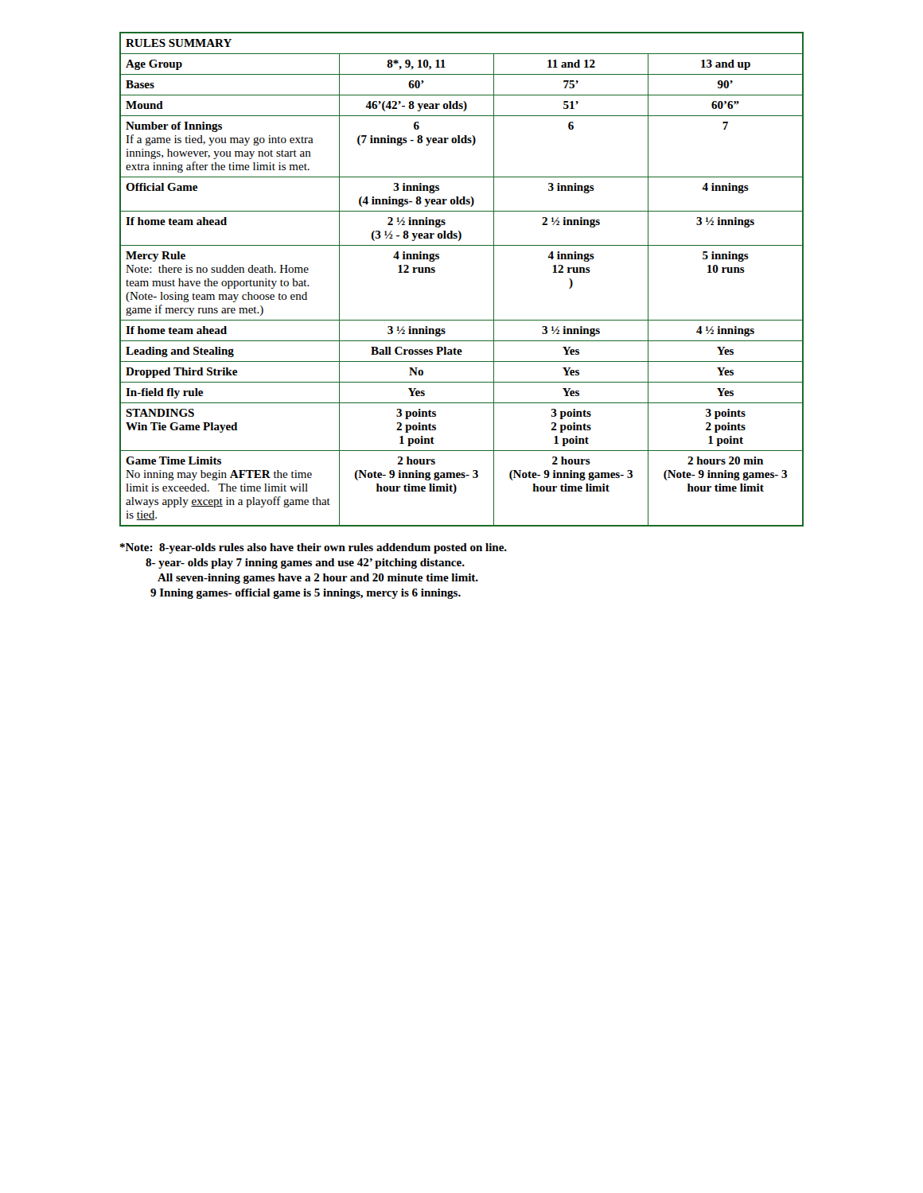| RULES SUMMARY |
| Age Group | 8*, 9, 10, 11 | 11 and 12 | 13 and up |
| Bases | 60’ | 75’ | 90’ |
| Mound | 46’(42’- 8 year olds) | 51’ | 60’6” |
| Number of Innings If a game is tied, you may go into extra innings, however, you may not start an extra inning after the time limit is met. | 6 (7 innings - 8 year olds) | 6 | 7 |
| Official Game | 3 innings (4 innings- 8 year olds) | 3 innings | 4 innings |
| If home team ahead | 2 ½ innings (3 ½ - 8 year olds) | 2 ½ innings | 3 ½ innings |
| Mercy Rule Note: there is no sudden death. Home team must have the opportunity to bat. (Note- losing team may choose to end game if mercy runs are met.) | 4 innings 12 runs | 4 innings 12 runs ) | 5 innings 10 runs |
| If home team ahead | 3 ½ innings | 3 ½ innings | 4 ½ innings |
| Leading and Stealing | Ball Crosses Plate | Yes | Yes |
| Dropped Third Strike | No | Yes | Yes |
| In-field fly rule | Yes | Yes | Yes |
| STANDINGS Win Tie Game Played | 3 points 2 points 1 point | 3 points 2 points 1 point | 3 points 2 points 1 point |
| Game Time Limits No inning may begin AFTER the time limit is exceeded. The time limit will always apply except in a playoff game that is tied . | 2 hours (Note- 9 inning games- 3 hour time limit) | 2 hours (Note- 9 inning games- 3 hour time limit | 2 hours 20 min (Note- 9 inning games- 3 hour time limit |
*Note: 8-year-olds rules also have their own rules addendum posted on line.
8- year- olds play 7 inning games and use 42’ pitching distance.
All seven-inning games have a 2 hour and 20 minute time limit.
9 Inning games- official game is 5 innings, mercy is 6 innings.